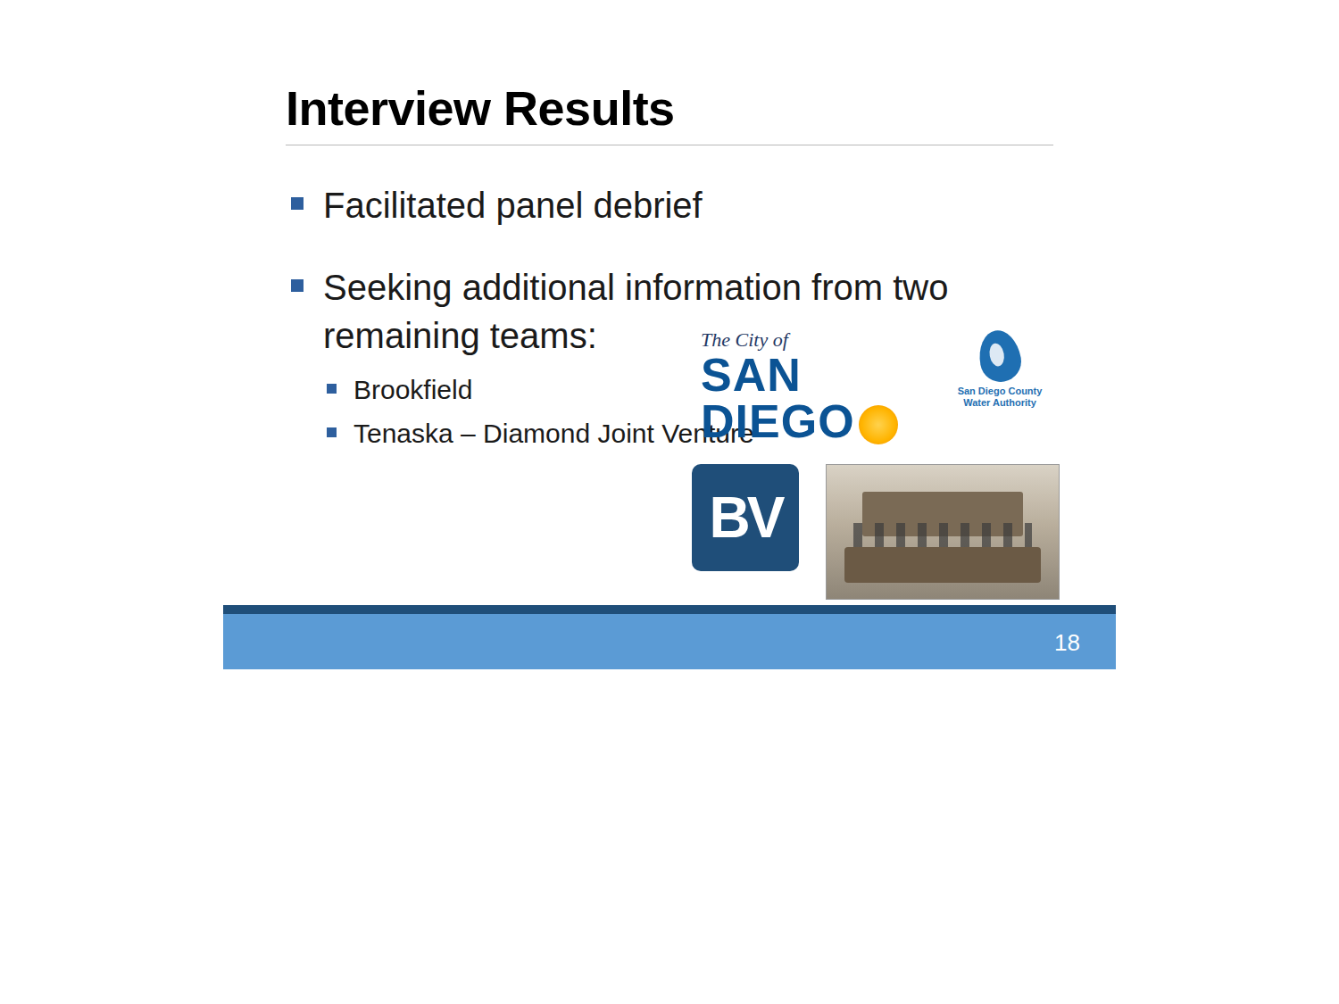Interview Results
Facilitated panel debrief
Seeking additional information from two remaining teams:
Brookfield
Tenaska – Diamond Joint Venture
The City of
SAN
DIEGO
San Diego County
Water Authority
BV
18